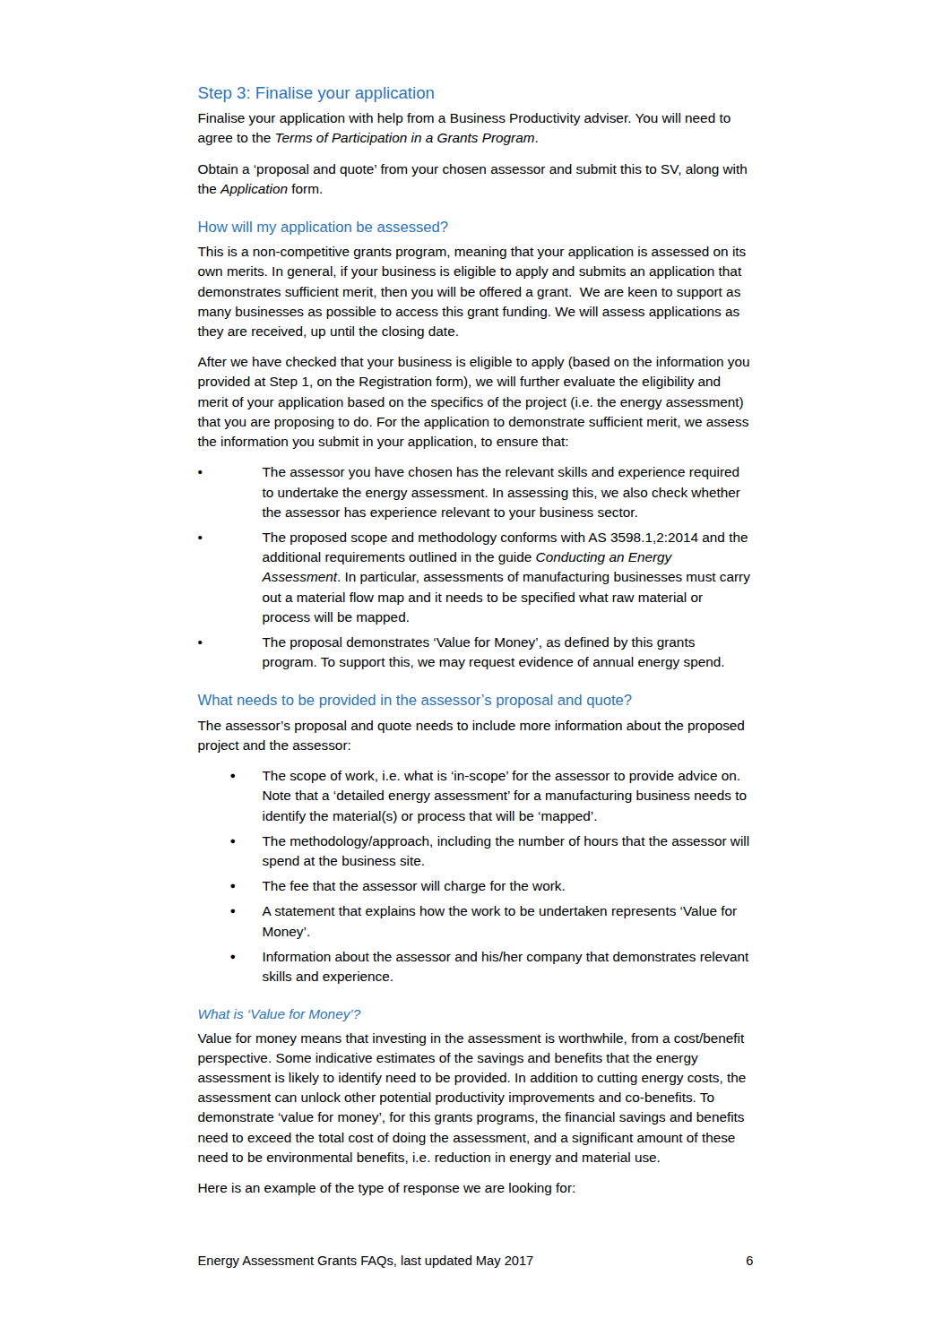Step 3: Finalise your application
Finalise your application with help from a Business Productivity adviser. You will need to agree to the Terms of Participation in a Grants Program.
Obtain a ‘proposal and quote’ from your chosen assessor and submit this to SV, along with the Application form.
How will my application be assessed?
This is a non-competitive grants program, meaning that your application is assessed on its own merits. In general, if your business is eligible to apply and submits an application that demonstrates sufficient merit, then you will be offered a grant. We are keen to support as many businesses as possible to access this grant funding. We will assess applications as they are received, up until the closing date.
After we have checked that your business is eligible to apply (based on the information you provided at Step 1, on the Registration form), we will further evaluate the eligibility and merit of your application based on the specifics of the project (i.e. the energy assessment) that you are proposing to do. For the application to demonstrate sufficient merit, we assess the information you submit in your application, to ensure that:
The assessor you have chosen has the relevant skills and experience required to undertake the energy assessment. In assessing this, we also check whether the assessor has experience relevant to your business sector.
The proposed scope and methodology conforms with AS 3598.1,2:2014 and the additional requirements outlined in the guide Conducting an Energy Assessment. In particular, assessments of manufacturing businesses must carry out a material flow map and it needs to be specified what raw material or process will be mapped.
The proposal demonstrates ‘Value for Money’, as defined by this grants program. To support this, we may request evidence of annual energy spend.
What needs to be provided in the assessor’s proposal and quote?
The assessor’s proposal and quote needs to include more information about the proposed project and the assessor:
The scope of work, i.e. what is ‘in-scope’ for the assessor to provide advice on. Note that a ‘detailed energy assessment’ for a manufacturing business needs to identify the material(s) or process that will be ‘mapped’.
The methodology/approach, including the number of hours that the assessor will spend at the business site.
The fee that the assessor will charge for the work.
A statement that explains how the work to be undertaken represents ‘Value for Money’.
Information about the assessor and his/her company that demonstrates relevant skills and experience.
What is ‘Value for Money’?
Value for money means that investing in the assessment is worthwhile, from a cost/benefit perspective. Some indicative estimates of the savings and benefits that the energy assessment is likely to identify need to be provided. In addition to cutting energy costs, the assessment can unlock other potential productivity improvements and co-benefits. To demonstrate ‘value for money’, for this grants programs, the financial savings and benefits need to exceed the total cost of doing the assessment, and a significant amount of these need to be environmental benefits, i.e. reduction in energy and material use.
Here is an example of the type of response we are looking for:
Energy Assessment Grants FAQs, last updated May 2017 6